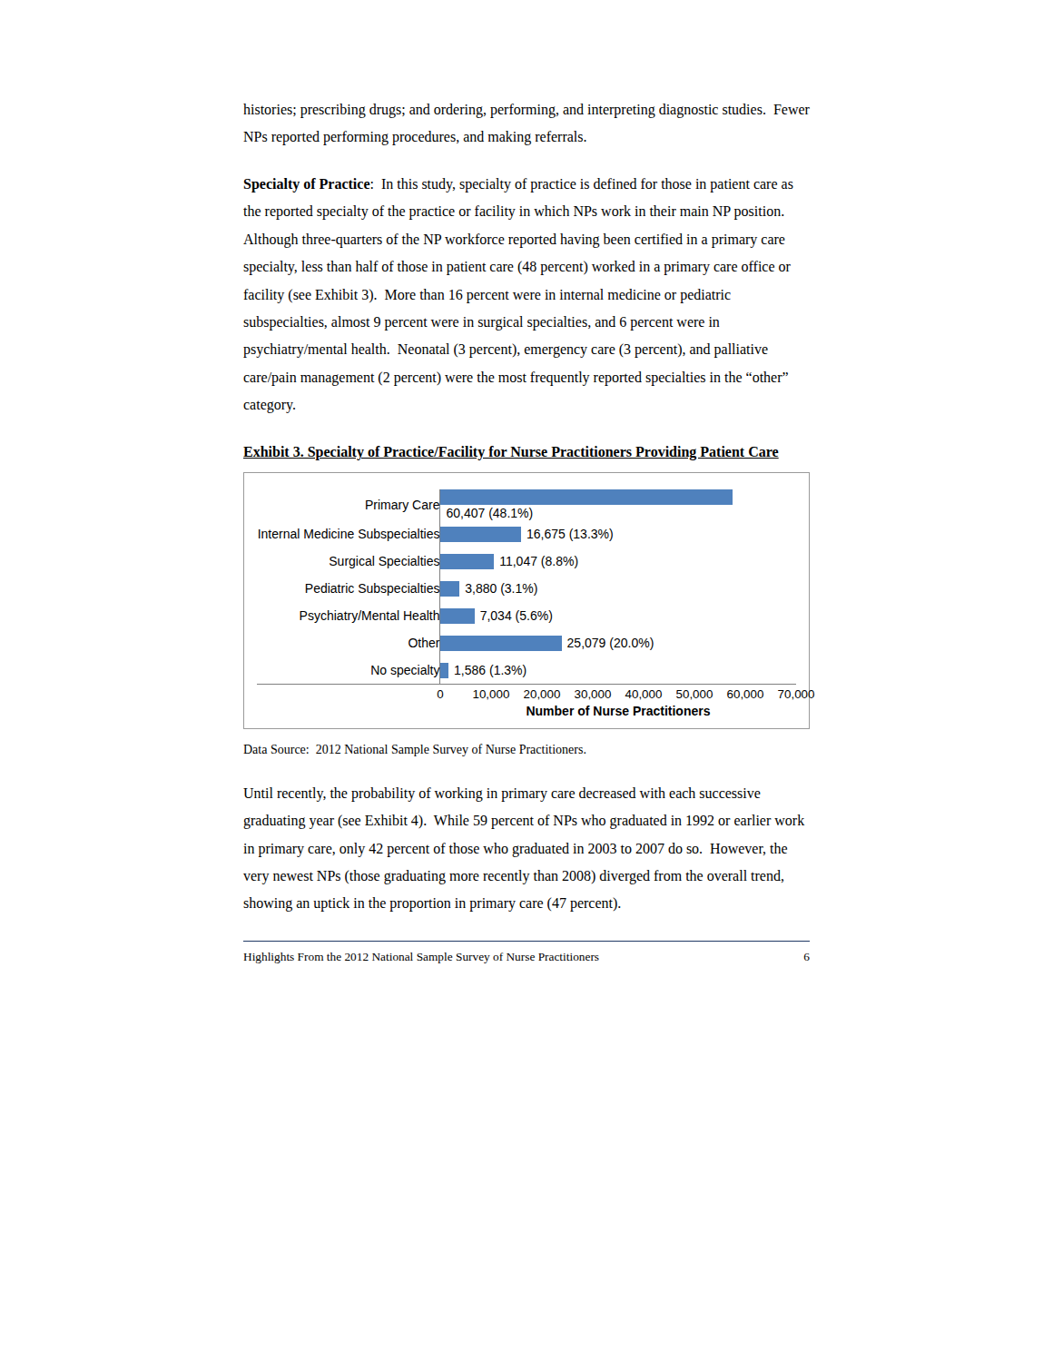histories; prescribing drugs; and ordering, performing, and interpreting diagnostic studies. Fewer NPs reported performing procedures, and making referrals.
Specialty of Practice: In this study, specialty of practice is defined for those in patient care as the reported specialty of the practice or facility in which NPs work in their main NP position. Although three-quarters of the NP workforce reported having been certified in a primary care specialty, less than half of those in patient care (48 percent) worked in a primary care office or facility (see Exhibit 3). More than 16 percent were in internal medicine or pediatric subspecialties, almost 9 percent were in surgical specialties, and 6 percent were in psychiatry/mental health. Neonatal (3 percent), emergency care (3 percent), and palliative care/pain management (2 percent) were the most frequently reported specialties in the “other” category.
Exhibit 3. Specialty of Practice/Facility for Nurse Practitioners Providing Patient Care
| Primary Care | 60,407 (48.1%) |
| Internal Medicine Subspecialties | 16,675 (13.3%) |
| Surgical Specialties | 11,047 (8.8%) |
| Pediatric Subspecialties | 3,880 (3.1%) |
| Psychiatry/Mental Health | 7,034 (5.6%) |
| Other | 25,079 (20.0%) |
| No specialty | 1,586 (1.3%) |
| | 0 10,000 20,000 30,000 40,000 50,000 60,000 70,000 |
| | Number of Nurse Practitioners |
Data Source: 2012 National Sample Survey of Nurse Practitioners.
Until recently, the probability of working in primary care decreased with each successive graduating year (see Exhibit 4). While 59 percent of NPs who graduated in 1992 or earlier work in primary care, only 42 percent of those who graduated in 2003 to 2007 do so. However, the very newest NPs (those graduating more recently than 2008) diverged from the overall trend, showing an uptick in the proportion in primary care (47 percent).
Highlights From the 2012 National Sample Survey of Nurse Practitioners 6